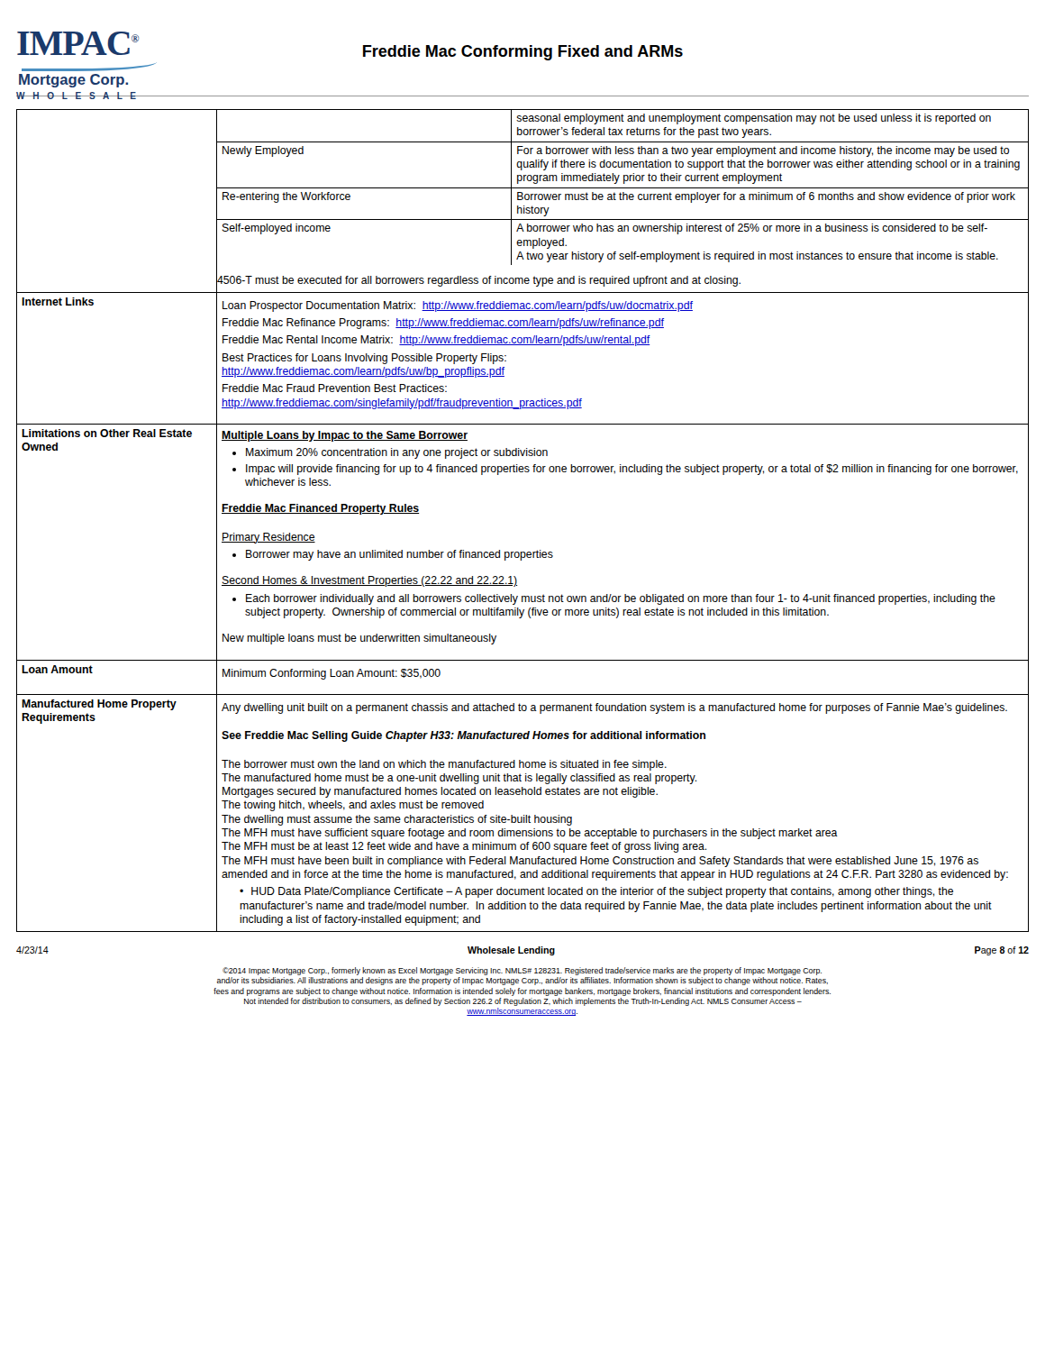IMPAC®
Mortgage Corp.
W H O L E S A L E
Freddie Mac Conforming Fixed and ARMs
| | / / seasonal employment and unemployment compensation may not be used unless it is reported on borrower’s federal tax returns for the past two years. / / Newly Employed / For a borrower with less than a two year employment and income history, the income may be used to qualify if there is documentation to support that the borrower was either attending school or in a training program immediately prior to their current employment / / Re-entering the Workforce / Borrower must be at the current employer for a minimum of 6 months and show evidence of prior work history / / Self-employed income / A borrower who has an ownership interest of 25% or more in a business is considered to be self-employed. A two year history of self-employment is required in most instances to ensure that income is stable. / 4506-T must be executed for all borrowers regardless of income type and is required upfront and at closing. |
| Internet Links | Loan Prospector Documentation Matrix: http://www.freddiemac.com/learn/pdfs/uw/docmatrix.pdf Freddie Mac Refinance Programs: http://www.freddiemac.com/learn/pdfs/uw/refinance.pdf Freddie Mac Rental Income Matrix: http://www.freddiemac.com/learn/pdfs/uw/rental.pdf Best Practices for Loans Involving Possible Property Flips: http://www.freddiemac.com/learn/pdfs/uw/bp_propflips.pdf Freddie Mac Fraud Prevention Best Practices: http://www.freddiemac.com/singlefamily/pdf/fraudprevention_practices.pdf |
| Limitations on Other Real Estate Owned | Multiple Loans by Impac to the Same Borrower Maximum 20% concentration in any one project or subdivision Impac will provide financing for up to 4 financed properties for one borrower, including the subject property, or a total of $2 million in financing for one borrower, whichever is less. Freddie Mac Financed Property Rules Primary Residence Borrower may have an unlimited number of financed properties Second Homes & Investment Properties (22.22 and 22.22.1) Each borrower individually and all borrowers collectively must not own and/or be obligated on more than four 1- to 4-unit financed properties, including the subject property. Ownership of commercial or multifamily (five or more units) real estate is not included in this limitation. New multiple loans must be underwritten simultaneously |
| Loan Amount | Minimum Conforming Loan Amount: $35,000 |
| Manufactured Home Property Requirements | Any dwelling unit built on a permanent chassis and attached to a permanent foundation system is a manufactured home for purposes of Fannie Mae’s guidelines. See Freddie Mac Selling Guide Chapter H33: Manufactured Homes for additional information The borrower must own the land on which the manufactured home is situated in fee simple. The manufactured home must be a one-unit dwelling unit that is legally classified as real property. Mortgages secured by manufactured homes located on leasehold estates are not eligible. The towing hitch, wheels, and axles must be removed The dwelling must assume the same characteristics of site-built housing The MFH must have sufficient square footage and room dimensions to be acceptable to purchasers in the subject market area The MFH must be at least 12 feet wide and have a minimum of 600 square feet of gross living area. The MFH must have been built in compliance with Federal Manufactured Home Construction and Safety Standards that were established June 15, 1976 as amended and in force at the time the home is manufactured, and additional requirements that appear in HUD regulations at 24 C.F.R. Part 3280 as evidenced by: HUD Data Plate/Compliance Certificate – A paper document located on the interior of the subject property that contains, among other things, the manufacturer’s name and trade/model number. In addition to the data required by Fannie Mae, the data plate includes pertinent information about the unit including a list of factory-installed equipment; and |
4/23/14 Wholesale Lending Page 8 of 12
©2014 Impac Mortgage Corp., formerly known as Excel Mortgage Servicing Inc. NMLS# 128231. Registered trade/service marks are the property of Impac Mortgage Corp.
and/or its subsidiaries. All illustrations and designs are the property of Impac Mortgage Corp., and/or its affiliates. Information shown is subject to change without notice. Rates,
fees and programs are subject to change without notice. Information is intended solely for mortgage bankers, mortgage brokers, financial institutions and correspondent lenders.
Not intended for distribution to consumers, as defined by Section 226.2 of Regulation Z, which implements the Truth-In-Lending Act. NMLS Consumer Access –
www.nmlsconsumeraccess.org.